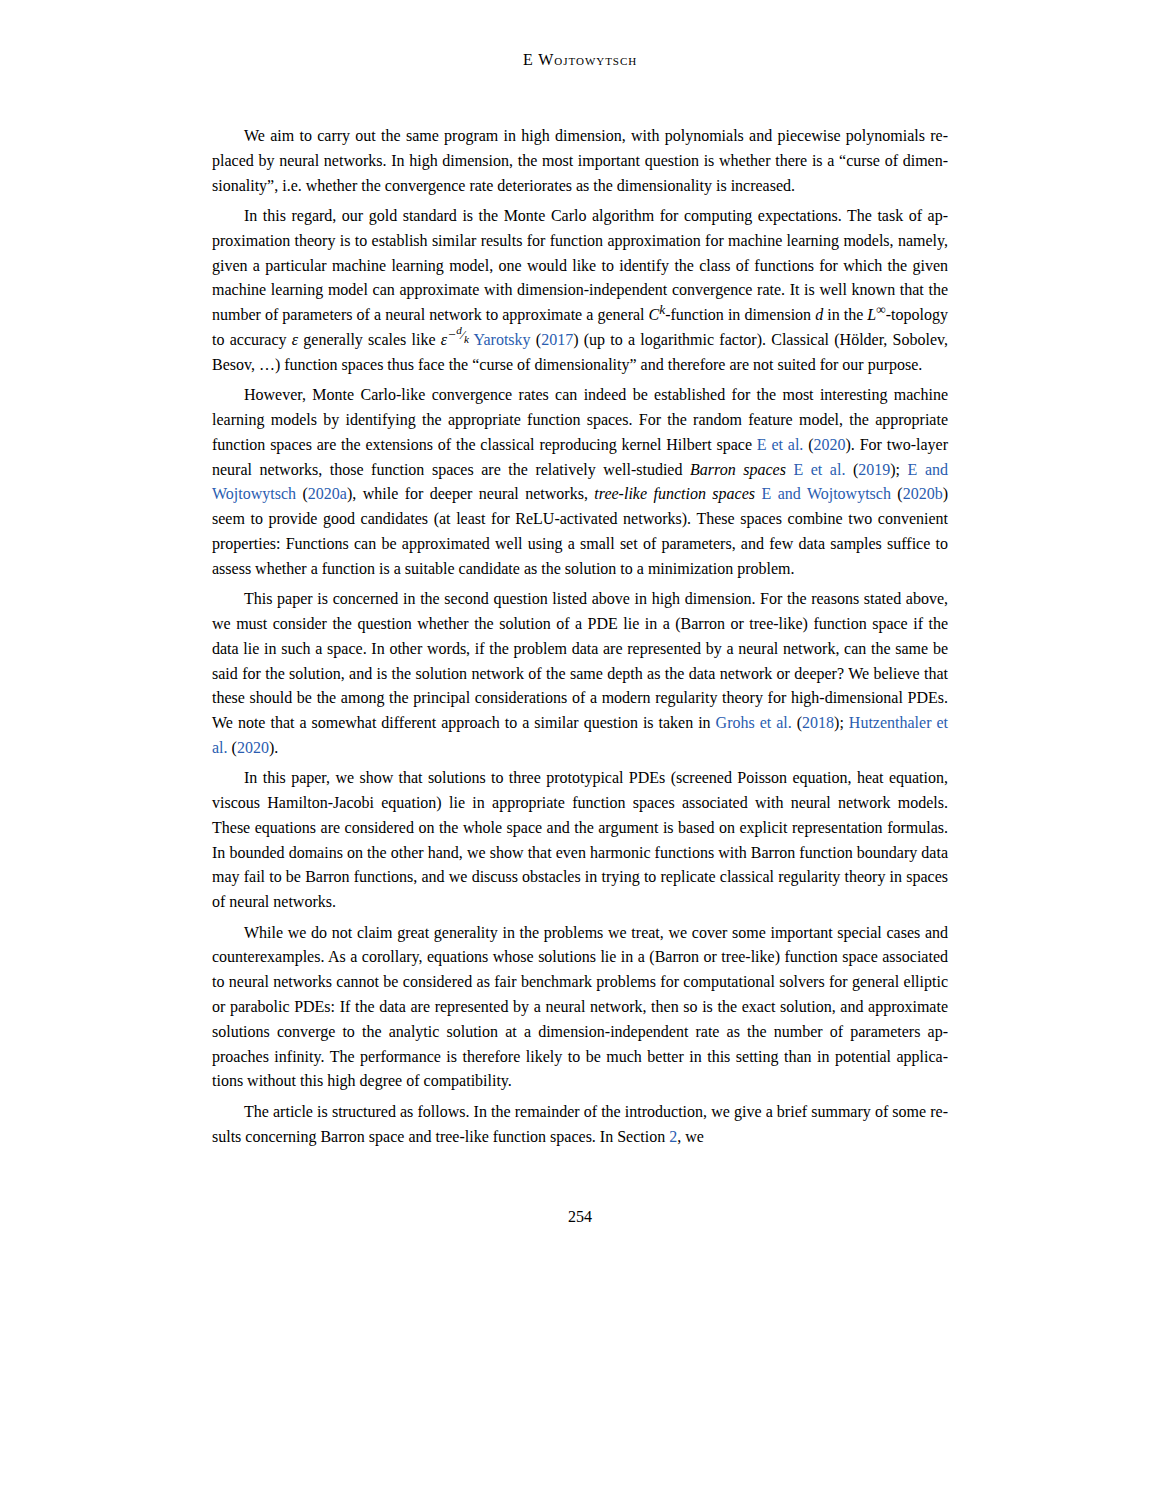E Wojtowytsch
We aim to carry out the same program in high dimension, with polynomials and piecewise polynomials replaced by neural networks. In high dimension, the most important question is whether there is a “curse of dimensionality”, i.e. whether the convergence rate deteriorates as the dimensionality is increased.
In this regard, our gold standard is the Monte Carlo algorithm for computing expectations. The task of approximation theory is to establish similar results for function approximation for machine learning models, namely, given a particular machine learning model, one would like to identify the class of functions for which the given machine learning model can approximate with dimension-independent convergence rate. It is well known that the number of parameters of a neural network to approximate a general Ck-function in dimension d in the L∞-topology to accuracy ε generally scales like ε−d⁄k Yarotsky (2017) (up to a logarithmic factor). Classical (Hölder, Sobolev, Besov, …) function spaces thus face the “curse of dimensionality” and therefore are not suited for our purpose.
However, Monte Carlo-like convergence rates can indeed be established for the most interesting machine learning models by identifying the appropriate function spaces. For the random feature model, the appropriate function spaces are the extensions of the classical reproducing kernel Hilbert space E et al. (2020). For two-layer neural networks, those function spaces are the relatively well-studied Barron spaces E et al. (2019); E and Wojtowytsch (2020a), while for deeper neural networks, tree-like function spaces E and Wojtowytsch (2020b) seem to provide good candidates (at least for ReLU-activated networks). These spaces combine two convenient properties: Functions can be approximated well using a small set of parameters, and few data samples suffice to assess whether a function is a suitable candidate as the solution to a minimization problem.
This paper is concerned in the second question listed above in high dimension. For the reasons stated above, we must consider the question whether the solution of a PDE lie in a (Barron or tree-like) function space if the data lie in such a space. In other words, if the problem data are represented by a neural network, can the same be said for the solution, and is the solution network of the same depth as the data network or deeper? We believe that these should be the among the principal considerations of a modern regularity theory for high-dimensional PDEs. We note that a somewhat different approach to a similar question is taken in Grohs et al. (2018); Hutzenthaler et al. (2020).
In this paper, we show that solutions to three prototypical PDEs (screened Poisson equation, heat equation, viscous Hamilton-Jacobi equation) lie in appropriate function spaces associated with neural network models. These equations are considered on the whole space and the argument is based on explicit representation formulas. In bounded domains on the other hand, we show that even harmonic functions with Barron function boundary data may fail to be Barron functions, and we discuss obstacles in trying to replicate classical regularity theory in spaces of neural networks.
While we do not claim great generality in the problems we treat, we cover some important special cases and counterexamples. As a corollary, equations whose solutions lie in a (Barron or tree-like) function space associated to neural networks cannot be considered as fair benchmark problems for computational solvers for general elliptic or parabolic PDEs: If the data are represented by a neural network, then so is the exact solution, and approximate solutions converge to the analytic solution at a dimension-independent rate as the number of parameters approaches infinity. The performance is therefore likely to be much better in this setting than in potential applications without this high degree of compatibility.
The article is structured as follows. In the remainder of the introduction, we give a brief summary of some results concerning Barron space and tree-like function spaces. In Section 2, we
254